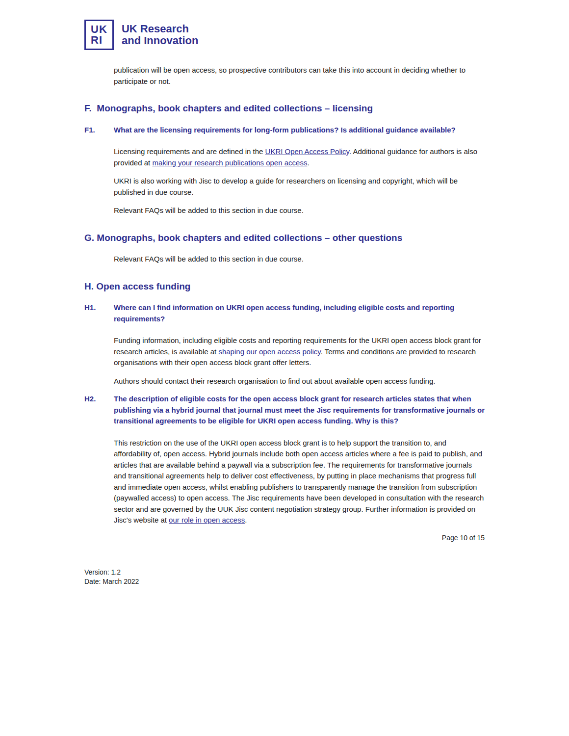UK RI
UK Research
and Innovation
publication will be open access, so prospective contributors can take this into account in deciding whether to participate or not.
F. Monographs, book chapters and edited collections – licensing
F1.
What are the licensing requirements for long-form publications? Is additional guidance available?
Licensing requirements and are defined in the UKRI Open Access Policy. Additional guidance for authors is also provided at making your research publications open access.
UKRI is also working with Jisc to develop a guide for researchers on licensing and copyright, which will be published in due course.
Relevant FAQs will be added to this section in due course.
G. Monographs, book chapters and edited collections – other questions
Relevant FAQs will be added to this section in due course.
H. Open access funding
H1.
Where can I find information on UKRI open access funding, including eligible costs and reporting requirements?
Funding information, including eligible costs and reporting requirements for the UKRI open access block grant for research articles, is available at shaping our open access policy. Terms and conditions are provided to research organisations with their open access block grant offer letters.
Authors should contact their research organisation to find out about available open access funding.
H2.
The description of eligible costs for the open access block grant for research articles states that when publishing via a hybrid journal that journal must meet the Jisc requirements for transformative journals or transitional agreements to be eligible for UKRI open access funding. Why is this?
This restriction on the use of the UKRI open access block grant is to help support the transition to, and affordability of, open access. Hybrid journals include both open access articles where a fee is paid to publish, and articles that are available behind a paywall via a subscription fee. The requirements for transformative journals and transitional agreements help to deliver cost effectiveness, by putting in place mechanisms that progress full and immediate open access, whilst enabling publishers to transparently manage the transition from subscription (paywalled access) to open access. The Jisc requirements have been developed in consultation with the research sector and are governed by the UUK Jisc content negotiation strategy group. Further information is provided on Jisc's website at our role in open access.
Page 10 of 15
Version: 1.2
Date: March 2022